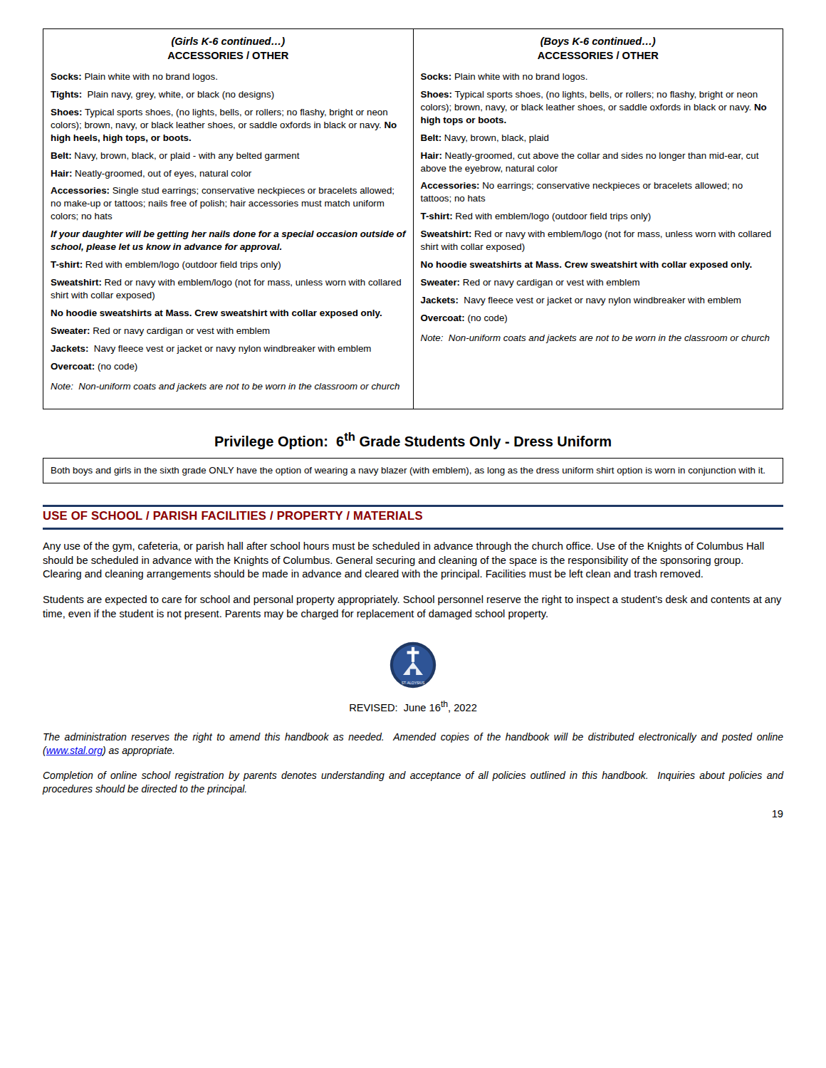| (Girls K-6 continued…) ACCESSORIES / OTHER Socks: Plain white with no brand logos. Tights: Plain navy, grey, white, or black (no designs) Shoes: Typical sports shoes, (no lights, bells, or rollers; no flashy, bright or neon colors); brown, navy, or black leather shoes, or saddle oxfords in black or navy. No high heels, high tops, or boots. Belt: Navy, brown, black, or plaid - with any belted garment Hair: Neatly-groomed, out of eyes, natural color Accessories: Single stud earrings; conservative neckpieces or bracelets allowed; no make-up or tattoos; nails free of polish; hair accessories must match uniform colors; no hats If your daughter will be getting her nails done for a special occasion outside of school, please let us know in advance for approval. T-shirt: Red with emblem/logo (outdoor field trips only) Sweatshirt: Red or navy with emblem/logo (not for mass, unless worn with collared shirt with collar exposed) No hoodie sweatshirts at Mass. Crew sweatshirt with collar exposed only. Sweater: Red or navy cardigan or vest with emblem Jackets: Navy fleece vest or jacket or navy nylon windbreaker with emblem Overcoat: (no code) Note: Non-uniform coats and jackets are not to be worn in the classroom or church | (Boys K-6 continued…) ACCESSORIES / OTHER Socks: Plain white with no brand logos. Shoes: Typical sports shoes, (no lights, bells, or rollers; no flashy, bright or neon colors); brown, navy, or black leather shoes, or saddle oxfords in black or navy. No high tops or boots. Belt: Navy, brown, black, plaid Hair: Neatly-groomed, cut above the collar and sides no longer than mid-ear, cut above the eyebrow, natural color Accessories: No earrings; conservative neckpieces or bracelets allowed; no tattoos; no hats T-shirt: Red with emblem/logo (outdoor field trips only) Sweatshirt: Red or navy with emblem/logo (not for mass, unless worn with collared shirt with collar exposed) No hoodie sweatshirts at Mass. Crew sweatshirt with collar exposed only. Sweater: Red or navy cardigan or vest with emblem Jackets: Navy fleece vest or jacket or navy nylon windbreaker with emblem Overcoat: (no code) Note: Non-uniform coats and jackets are not to be worn in the classroom or church |
Privilege Option: 6th Grade Students Only - Dress Uniform
Both boys and girls in the sixth grade ONLY have the option of wearing a navy blazer (with emblem), as long as the dress uniform shirt option is worn in conjunction with it.
USE OF SCHOOL / PARISH FACILITIES / PROPERTY / MATERIALS
Any use of the gym, cafeteria, or parish hall after school hours must be scheduled in advance through the church office. Use of the Knights of Columbus Hall should be scheduled in advance with the Knights of Columbus. General securing and cleaning of the space is the responsibility of the sponsoring group. Clearing and cleaning arrangements should be made in advance and cleared with the principal. Facilities must be left clean and trash removed.
Students are expected to care for school and personal property appropriately. School personnel reserve the right to inspect a student’s desk and contents at any time, even if the student is not present. Parents may be charged for replacement of damaged school property.
ST. ALOYSIUS
REVISED: June 16th, 2022
The administration reserves the right to amend this handbook as needed. Amended copies of the handbook will be distributed electronically and posted online (www.stal.org) as appropriate.
Completion of online school registration by parents denotes understanding and acceptance of all policies outlined in this handbook. Inquiries about policies and procedures should be directed to the principal.
19